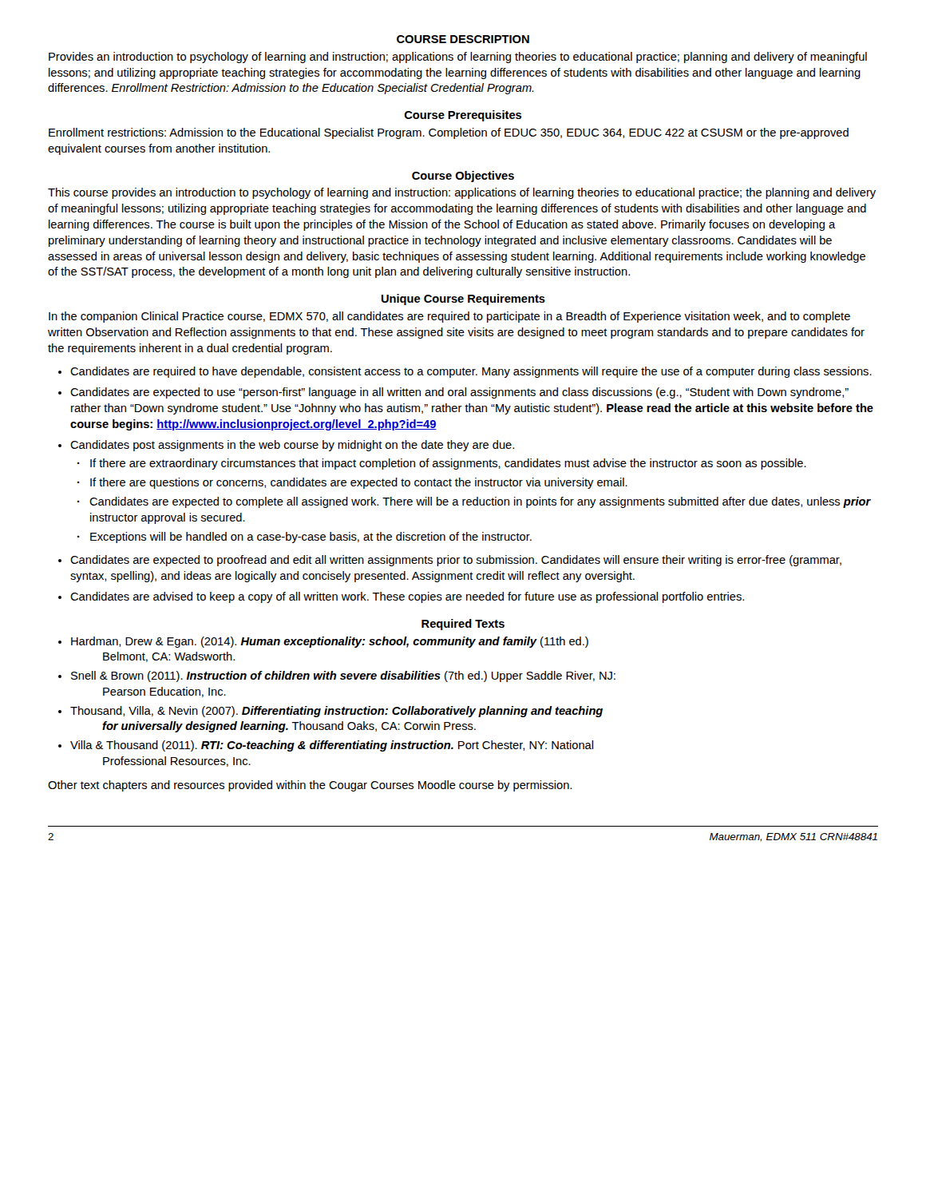COURSE DESCRIPTION
Provides an introduction to psychology of learning and instruction; applications of learning theories to educational practice; planning and delivery of meaningful lessons; and utilizing appropriate teaching strategies for accommodating the learning differences of students with disabilities and other language and learning differences. Enrollment Restriction: Admission to the Education Specialist Credential Program.
Course Prerequisites
Enrollment restrictions: Admission to the Educational Specialist Program. Completion of EDUC 350, EDUC 364, EDUC 422 at CSUSM or the pre-approved equivalent courses from another institution.
Course Objectives
This course provides an introduction to psychology of learning and instruction: applications of learning theories to educational practice; the planning and delivery of meaningful lessons; utilizing appropriate teaching strategies for accommodating the learning differences of students with disabilities and other language and learning differences. The course is built upon the principles of the Mission of the School of Education as stated above. Primarily focuses on developing a preliminary understanding of learning theory and instructional practice in technology integrated and inclusive elementary classrooms. Candidates will be assessed in areas of universal lesson design and delivery, basic techniques of assessing student learning. Additional requirements include working knowledge of the SST/SAT process, the development of a month long unit plan and delivering culturally sensitive instruction.
Unique Course Requirements
In the companion Clinical Practice course, EDMX 570, all candidates are required to participate in a Breadth of Experience visitation week, and to complete written Observation and Reflection assignments to that end. These assigned site visits are designed to meet program standards and to prepare candidates for the requirements inherent in a dual credential program.
Candidates are required to have dependable, consistent access to a computer. Many assignments will require the use of a computer during class sessions.
Candidates are expected to use “person-first” language in all written and oral assignments and class discussions (e.g., “Student with Down syndrome,” rather than “Down syndrome student.” Use “Johnny who has autism,” rather than “My autistic student”). Please read the article at this website before the course begins: http://www.inclusionproject.org/level_2.php?id=49
Candidates post assignments in the web course by midnight on the date they are due.
If there are extraordinary circumstances that impact completion of assignments, candidates must advise the instructor as soon as possible.
If there are questions or concerns, candidates are expected to contact the instructor via university email.
Candidates are expected to complete all assigned work. There will be a reduction in points for any assignments submitted after due dates, unless prior instructor approval is secured.
Exceptions will be handled on a case-by-case basis, at the discretion of the instructor.
Candidates are expected to proofread and edit all written assignments prior to submission. Candidates will ensure their writing is error-free (grammar, syntax, spelling), and ideas are logically and concisely presented. Assignment credit will reflect any oversight.
Candidates are advised to keep a copy of all written work. These copies are needed for future use as professional portfolio entries.
Required Texts
Hardman, Drew & Egan. (2014). Human exceptionality: school, community and family (11th ed.) Belmont, CA: Wadsworth.
Snell & Brown (2011). Instruction of children with severe disabilities (7th ed.) Upper Saddle River, NJ: Pearson Education, Inc.
Thousand, Villa, & Nevin (2007). Differentiating instruction: Collaboratively planning and teaching for universally designed learning. Thousand Oaks, CA: Corwin Press.
Villa & Thousand (2011). RTI: Co-teaching & differentiating instruction. Port Chester, NY: National Professional Resources, Inc.
Other text chapters and resources provided within the Cougar Courses Moodle course by permission.
2 Mauerman, EDMX 511 CRN#48841